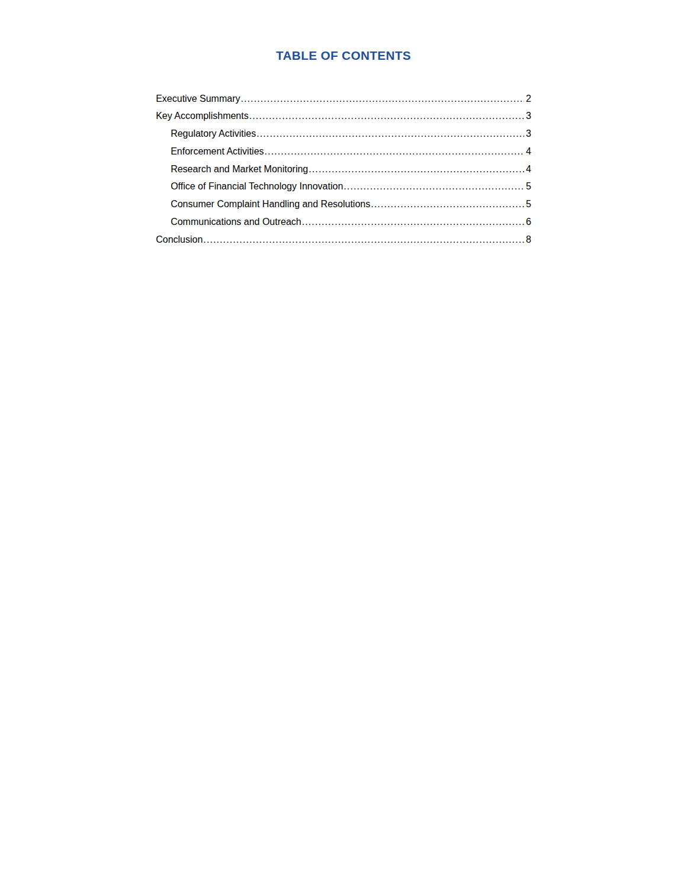TABLE OF CONTENTS
Executive Summary ........................................................................................................................... 2
Key Accomplishments ..................................................................................................................... 3
Regulatory Activities ....................................................................................................................... 3
Enforcement Activities ..................................................................................................................... 4
Research and Market Monitoring ..................................................................................................... 4
Office of Financial Technology Innovation ....................................................................................... 5
Consumer Complaint Handling and Resolutions ............................................................................. 5
Communications and Outreach ....................................................................................................... 6
Conclusion ....................................................................................................................................... 8